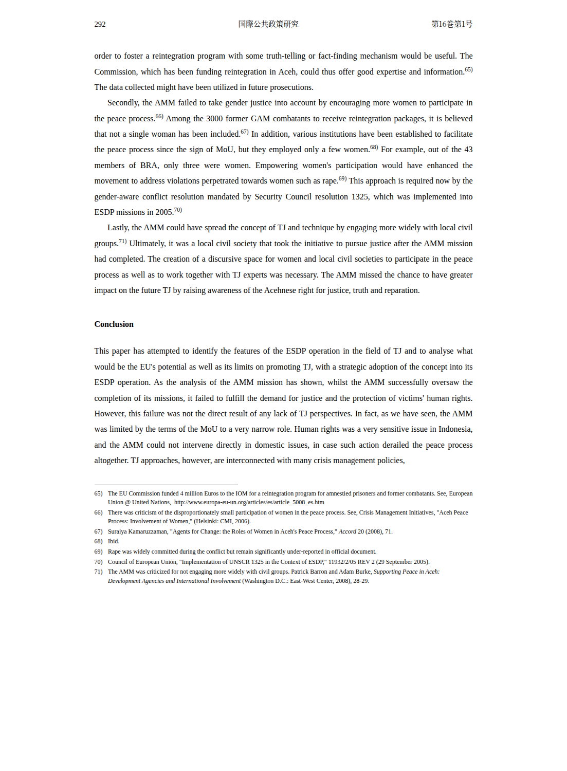292 国際公共政策研究 第16巻第1号
order to foster a reintegration program with some truth-telling or fact-finding mechanism would be useful. The Commission, which has been funding reintegration in Aceh, could thus offer good expertise and information.65) The data collected might have been utilized in future prosecutions.
Secondly, the AMM failed to take gender justice into account by encouraging more women to participate in the peace process.66) Among the 3000 former GAM combatants to receive reintegration packages, it is believed that not a single woman has been included.67) In addition, various institutions have been established to facilitate the peace process since the sign of MoU, but they employed only a few women.68) For example, out of the 43 members of BRA, only three were women. Empowering women's participation would have enhanced the movement to address violations perpetrated towards women such as rape.69) This approach is required now by the gender-aware conflict resolution mandated by Security Council resolution 1325, which was implemented into ESDP missions in 2005.70)
Lastly, the AMM could have spread the concept of TJ and technique by engaging more widely with local civil groups.71) Ultimately, it was a local civil society that took the initiative to pursue justice after the AMM mission had completed. The creation of a discursive space for women and local civil societies to participate in the peace process as well as to work together with TJ experts was necessary. The AMM missed the chance to have greater impact on the future TJ by raising awareness of the Acehnese right for justice, truth and reparation.
Conclusion
This paper has attempted to identify the features of the ESDP operation in the field of TJ and to analyse what would be the EU's potential as well as its limits on promoting TJ, with a strategic adoption of the concept into its ESDP operation. As the analysis of the AMM mission has shown, whilst the AMM successfully oversaw the completion of its missions, it failed to fulfill the demand for justice and the protection of victims' human rights. However, this failure was not the direct result of any lack of TJ perspectives. In fact, as we have seen, the AMM was limited by the terms of the MoU to a very narrow role. Human rights was a very sensitive issue in Indonesia, and the AMM could not intervene directly in domestic issues, in case such action derailed the peace process altogether. TJ approaches, however, are interconnected with many crisis management policies,
65) The EU Commission funded 4 million Euros to the IOM for a reintegration program for amnestied prisoners and former combatants. See, European Union @ United Nations, http://www.europa-eu-un.org/articles/es/article_5008_es.htm
66) There was criticism of the disproportionately small participation of women in the peace process. See, Crisis Management Initiatives, "Aceh Peace Process: Involvement of Women," (Helsinki: CMI, 2006).
67) Suraiya Kamaruzzaman, "Agents for Change: the Roles of Women in Aceh's Peace Process," Accord 20 (2008), 71.
68) Ibid.
69) Rape was widely committed during the conflict but remain significantly under-reported in official document.
70) Council of European Union, "Implementation of UNSCR 1325 in the Context of ESDP," 11932/2/05 REV 2 (29 September 2005).
71) The AMM was criticized for not engaging more widely with civil groups. Patrick Barron and Adam Burke, Supporting Peace in Aceh: Development Agencies and International Involvement (Washington D.C.: East-West Center, 2008), 28-29.